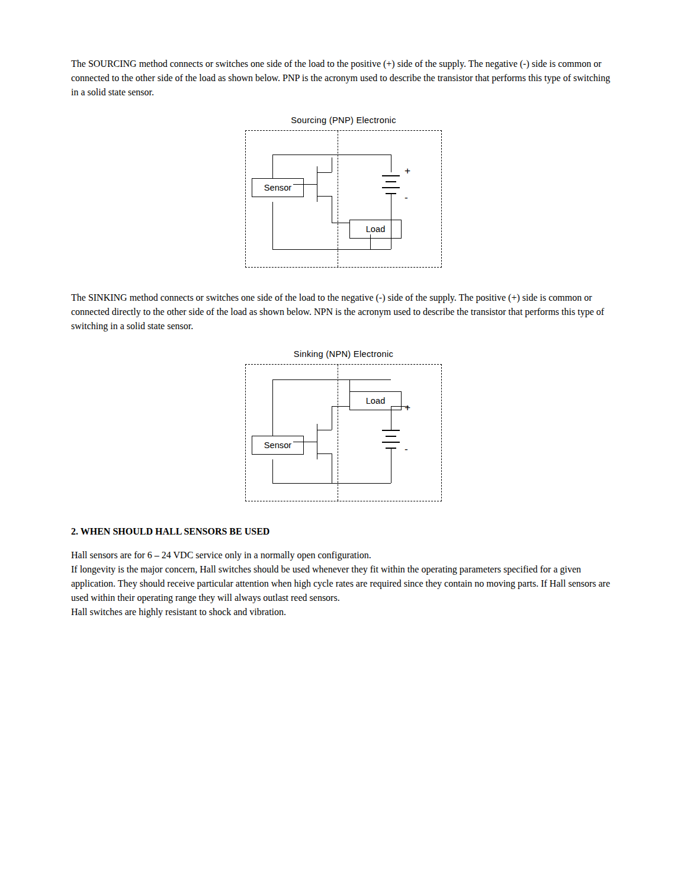The SOURCING method connects or switches one side of the load to the positive (+) side of the supply. The negative (-) side is common or connected to the other side of the load as shown below. PNP is the acronym used to describe the transistor that performs this type of switching in a solid state sensor.
Sourcing (PNP) Electronic
Sensor
Load
+
-
The SINKING method connects or switches one side of the load to the negative (-) side of the supply. The positive (+) side is common or connected directly to the other side of the load as shown below. NPN is the acronym used to describe the transistor that performs this type of switching in a solid state sensor.
Sinking (NPN) Electronic
Load
Sensor
+
-
2. WHEN SHOULD HALL SENSORS BE USED
Hall sensors are for 6 – 24 VDC service only in a normally open configuration.
If longevity is the major concern, Hall switches should be used whenever they fit within the operating parameters specified for a given application. They should receive particular attention when high cycle rates are required since they contain no moving parts. If Hall sensors are used within their operating range they will always outlast reed sensors.
Hall switches are highly resistant to shock and vibration.